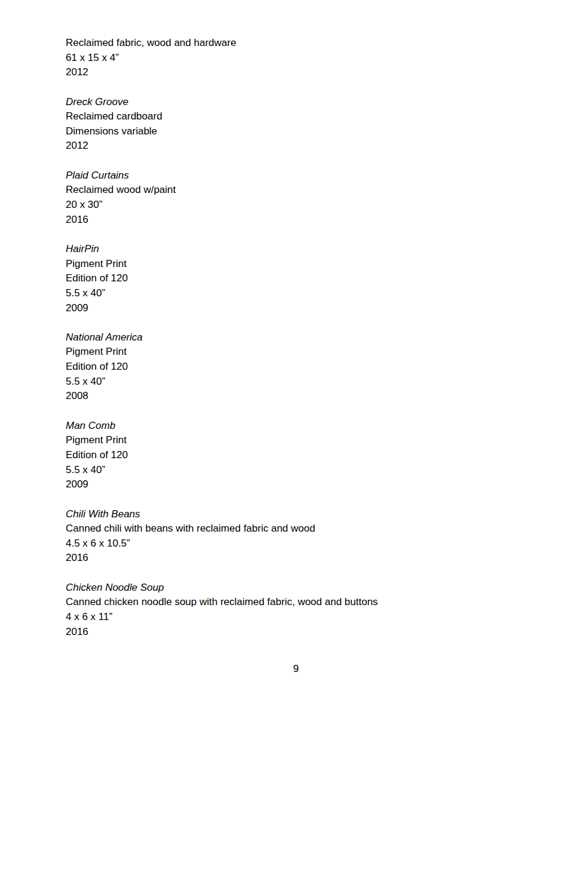Reclaimed fabric, wood and hardware
61 x 15 x 4”
2012
Dreck Groove
Reclaimed cardboard
Dimensions variable
2012
Plaid Curtains
Reclaimed wood w/paint
20 x 30”
2016
HairPin
Pigment Print
Edition of 120
5.5 x 40”
2009
National America
Pigment Print
Edition of 120
5.5 x 40”
2008
Man Comb
Pigment Print
Edition of 120
5.5 x 40”
2009
Chili With Beans
Canned chili with beans with reclaimed fabric and wood
4.5 x 6 x 10.5”
2016
Chicken Noodle Soup
Canned chicken noodle soup with reclaimed fabric, wood and buttons
4 x 6 x 11”
2016
9